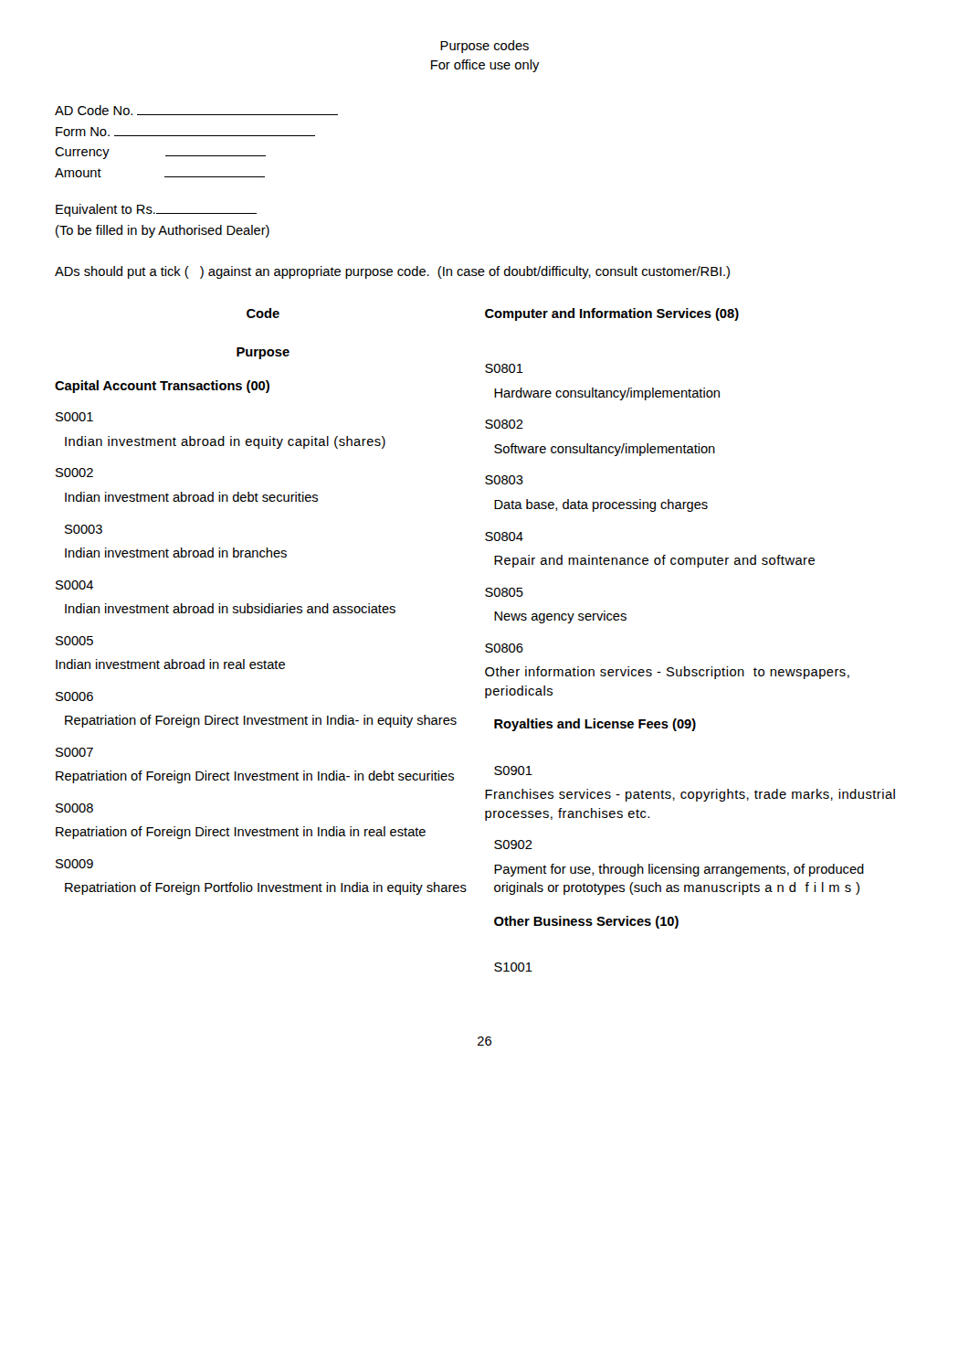Purpose codes
For office use only
AD Code No.
Form No.
Currency
Amount
Equivalent to Rs.
(To be filled in by Authorised Dealer)
ADs should put a tick ( ) against an appropriate purpose code. (In case of doubt/difficulty, consult customer/RBI.)
| Code Purpose Capital Account Transactions (00) S0001 Indian investment abroad in equity capital (shares) S0002 Indian investment abroad in debt securities S0003 Indian investment abroad in branches S0004 Indian investment abroad in subsidiaries and associates S0005 Indian investment abroad in real estate S0006 Repatriation of Foreign Direct Investment in India- in equity shares S0007 Repatriation of Foreign Direct Investment in India- in debt securities S0008 Repatriation of Foreign Direct Investment in India in real estate S0009 Repatriation of Foreign Portfolio Investment in India in equity shares | Computer and Information Services (08) S0801 Hardware consultancy/implementation S0802 Software consultancy/implementation S0803 Data base, data processing charges S0804 Repair and maintenance of computer and software S0805 News agency services S0806 Other information services - Subscription to newspapers, periodicals Royalties and License Fees (09) S0901 Franchises services - patents, copyrights, trade marks, industrial processes, franchises etc. S0902 Payment for use, through licensing arrangements, of produced originals or prototypes (such as manuscripts a n d f i l m s ) Other Business Services (10) S1001 |
26